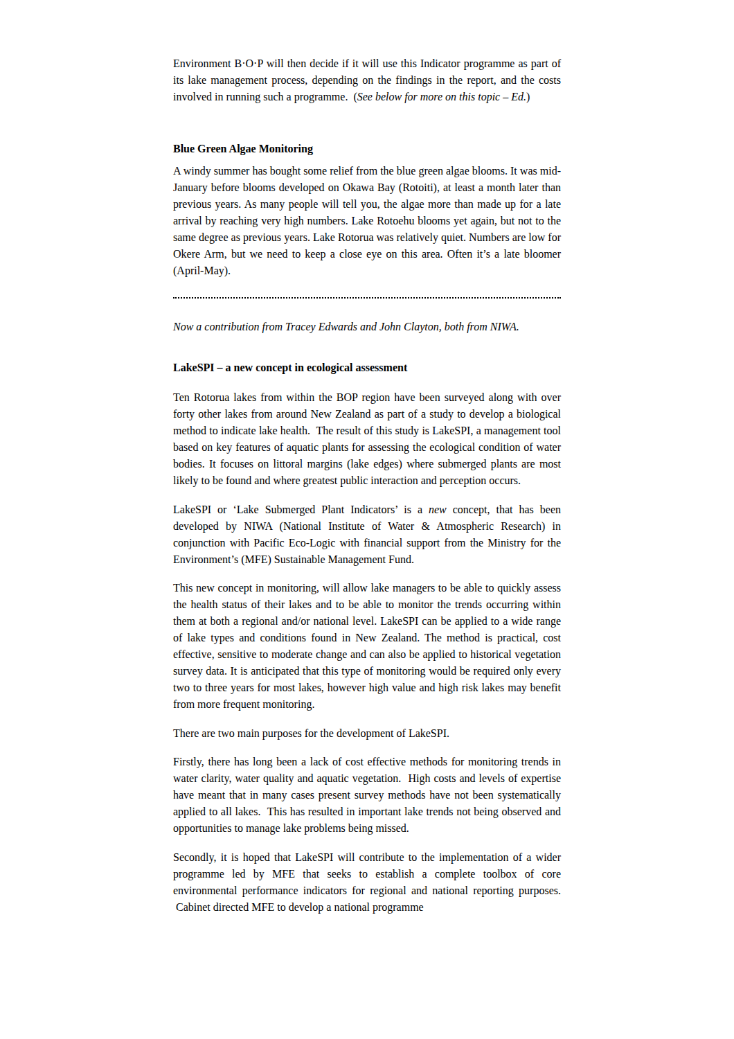Environment B·O·P will then decide if it will use this Indicator programme as part of its lake management process, depending on the findings in the report, and the costs involved in running such a programme. (See below for more on this topic – Ed.)
Blue Green Algae Monitoring
A windy summer has bought some relief from the blue green algae blooms. It was mid-January before blooms developed on Okawa Bay (Rotoiti), at least a month later than previous years. As many people will tell you, the algae more than made up for a late arrival by reaching very high numbers. Lake Rotoehu blooms yet again, but not to the same degree as previous years. Lake Rotorua was relatively quiet. Numbers are low for Okere Arm, but we need to keep a close eye on this area. Often it’s a late bloomer (April-May).
Now a contribution from Tracey Edwards and John Clayton, both from NIWA.
LakeSPI – a new concept in ecological assessment
Ten Rotorua lakes from within the BOP region have been surveyed along with over forty other lakes from around New Zealand as part of a study to develop a biological method to indicate lake health. The result of this study is LakeSPI, a management tool based on key features of aquatic plants for assessing the ecological condition of water bodies. It focuses on littoral margins (lake edges) where submerged plants are most likely to be found and where greatest public interaction and perception occurs.
LakeSPI or ‘Lake Submerged Plant Indicators’ is a new concept, that has been developed by NIWA (National Institute of Water & Atmospheric Research) in conjunction with Pacific Eco-Logic with financial support from the Ministry for the Environment’s (MFE) Sustainable Management Fund.
This new concept in monitoring, will allow lake managers to be able to quickly assess the health status of their lakes and to be able to monitor the trends occurring within them at both a regional and/or national level. LakeSPI can be applied to a wide range of lake types and conditions found in New Zealand. The method is practical, cost effective, sensitive to moderate change and can also be applied to historical vegetation survey data. It is anticipated that this type of monitoring would be required only every two to three years for most lakes, however high value and high risk lakes may benefit from more frequent monitoring.
There are two main purposes for the development of LakeSPI.
Firstly, there has long been a lack of cost effective methods for monitoring trends in water clarity, water quality and aquatic vegetation. High costs and levels of expertise have meant that in many cases present survey methods have not been systematically applied to all lakes. This has resulted in important lake trends not being observed and opportunities to manage lake problems being missed.
Secondly, it is hoped that LakeSPI will contribute to the implementation of a wider programme led by MFE that seeks to establish a complete toolbox of core environmental performance indicators for regional and national reporting purposes. Cabinet directed MFE to develop a national programme